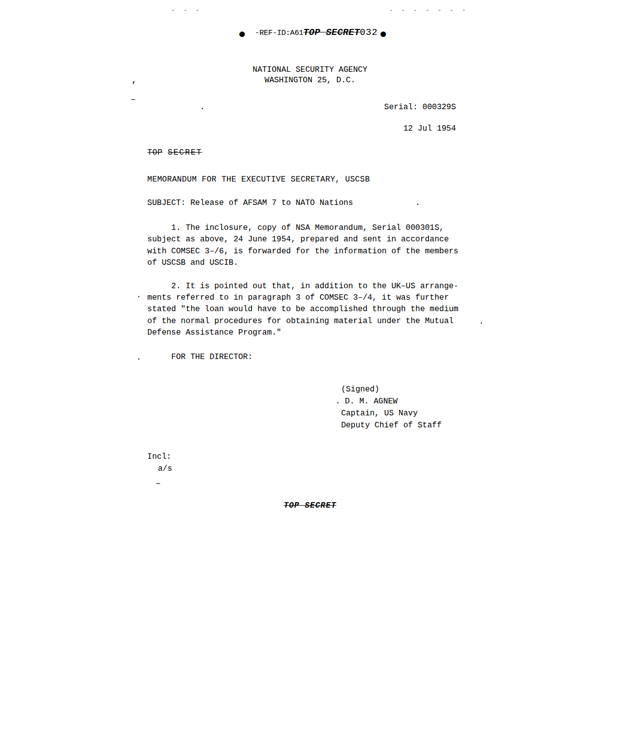- - -
- - - - - - -
,
–
.
.
.
–
● ●
‑REF‑ID:A61 TOP SECRET 032
NATIONAL SECURITY AGENCY
WASHINGTON 25, D.C.
. Serial: 000329S
12 Jul 1954
TOP SECRET
MEMORANDUM FOR THE EXECUTIVE SECRETARY, USCSB
. SUBJECT: Release of AFSAM 7 to NATO Nations
1. The inclosure, copy of NSA Memorandum, Serial 000301S, subject as above, 24 June 1954, prepared and sent in accordance with COMSEC 3–/6, is forwarded for the information of the members of USCSB and USCIB.
2. It is pointed out that, in addition to the UK–US arrange‑ ments referred to in paragraph 3 of COMSEC 3–/4, it was further stated "the loan would have to be accomplished through the medium of the normal procedures for obtaining material under the Mutual Defense Assistance Program."
FOR THE DIRECTOR:
(Signed)
. D. M. AGNEW
Captain, US Navy
Deputy Chief of Staff
Incl:
a/s
TOP SECRET